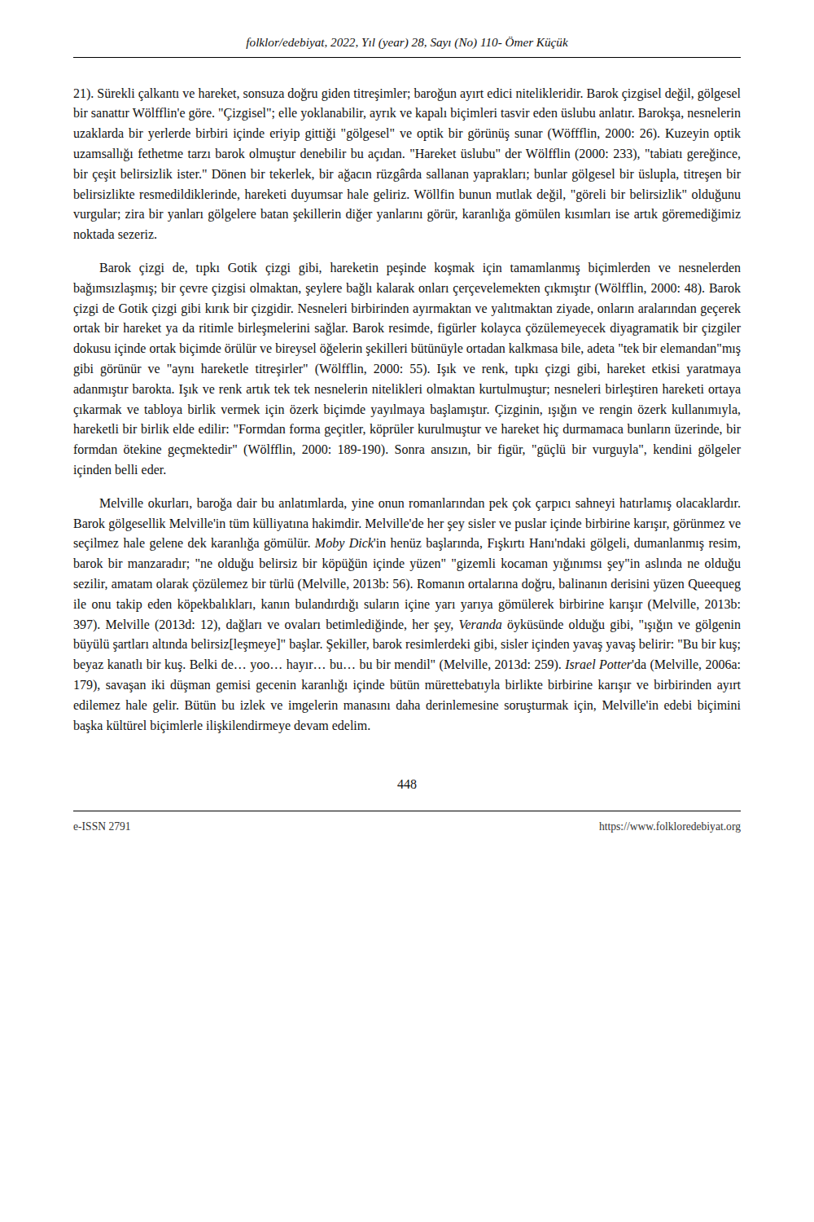folklor/edebiyat, 2022, Yıl (year) 28, Sayı (No) 110- Ömer Küçük
21). Sürekli çalkantı ve hareket, sonsuza doğru giden titreşimler; baroğun ayırt edici nitelikleridir. Barok çizgisel değil, gölgesel bir sanattır Wölfflin'e göre. "Çizgisel"; elle yoklanabilir, ayrık ve kapalı biçimleri tasvir eden üslubu anlatır. Barokşa, nesnelerin uzaklarda bir yerlerde birbiri içinde eriyip gittiği "gölgesel" ve optik bir görünüş sunar (Wöffflin, 2000: 26). Kuzeyin optik uzamsallığı fethetme tarzı barok olmuştur denebilir bu açıdan. "Hareket üslubu" der Wölfflin (2000: 233), "tabiatı gereğince, bir çeşit belirsizlik ister." Dönen bir tekerlek, bir ağacın rüzgârda sallanan yaprakları; bunlar gölgesel bir üslupla, titreşen bir belirsizlikte resmedildiklerinde, hareketi duyumsar hale geliriz. Wöllfin bunun mutlak değil, "göreli bir belirsizlik" olduğunu vurgular; zira bir yanları gölgelere batan şekillerin diğer yanlarını görür, karanlığa gömülen kısımları ise artık göremediğimiz noktada sezeriz.
Barok çizgi de, tıpkı Gotik çizgi gibi, hareketin peşinde koşmak için tamamlanmış biçimlerden ve nesnelerden bağımsızlaşmış; bir çevre çizgisi olmaktan, şeylere bağlı kalarak onları çerçevelemekten çıkmıştır (Wölfflin, 2000: 48). Barok çizgi de Gotik çizgi gibi kırık bir çizgidir. Nesneleri birbirinden ayırmaktan ve yalıtmaktan ziyade, onların aralarından geçerek ortak bir hareket ya da ritimle birleşmelerini sağlar. Barok resimde, figürler kolayca çözülemeyecek diyagramatik bir çizgiler dokusu içinde ortak biçimde örülür ve bireysel öğelerin şekilleri bütünüyle ortadan kalkmasa bile, adeta "tek bir elemandan"mış gibi görünür ve "aynı hareketle titreşirler" (Wölfflin, 2000: 55). Işık ve renk, tıpkı çizgi gibi, hareket etkisi yaratmaya adanmıştır barokta. Işık ve renk artık tek tek nesnelerin nitelikleri olmaktan kurtulmuştur; nesneleri birleştiren hareketi ortaya çıkarmak ve tabloya birlik vermek için özerk biçimde yayılmaya başlamıştır. Çizginin, ışığın ve rengin özerk kullanımıyla, hareketli bir birlik elde edilir: "Formdan forma geçitler, köprüler kurulmuştur ve hareket hiç durmamaca bunların üzerinde, bir formdan ötekine geçmektedir" (Wölfflin, 2000: 189-190). Sonra ansızın, bir figür, "güçlü bir vurguyla", kendini gölgeler içinden belli eder.
Melville okurları, baroğa dair bu anlatımlarda, yine onun romanlarından pek çok çarpıcı sahneyi hatırlamış olacaklardır. Barok gölgesellik Melville'in tüm külliyatına hakimdir. Melville'de her şey sisler ve puslar içinde birbirine karışır, görünmez ve seçilmez hale gelene dek karanlığa gömülür. Moby Dick'in henüz başlarında, Fışkırtı Hanı'ndaki gölgeli, dumanlanmış resim, barok bir manzaradır; "ne olduğu belirsiz bir köpüğün içinde yüzen" "gizemli kocaman yığınımsı şey"in aslında ne olduğu sezilir, amatam olarak çözülemez bir türlü (Melville, 2013b: 56). Romanın ortalarına doğru, balinanın derisini yüzen Queequeg ile onu takip eden köpekbalıkları, kanın bulandırdığı suların içine yarı yarıya gömülerek birbirine karışır (Melville, 2013b: 397). Melville (2013d: 12), dağları ve ovaları betimlediğinde, her şey, Veranda öyküsünde olduğu gibi, "ışığın ve gölgenin büyülü şartları altında belirsiz[leşmeye]" başlar. Şekiller, barok resimlerdeki gibi, sisler içinden yavaş yavaş belirir: "Bu bir kuş; beyaz kanatlı bir kuş. Belki de… yoo… hayır… bu… bu bir mendil" (Melville, 2013d: 259). Israel Potter'da (Melville, 2006a: 179), savaşan iki düşman gemisi gecenin karanlığı içinde bütün mürettebatıyla birlikte birbirine karışır ve birbirinden ayırt edilemez hale gelir. Bütün bu izlek ve imgelerin manasını daha derinlemesine soruşturmak için, Melville'in edebi biçimini başka kültürel biçimlerle ilişkilendirmeye devam edelim.
448
e-ISSN 2791 https://www.folkloredebiyat.org